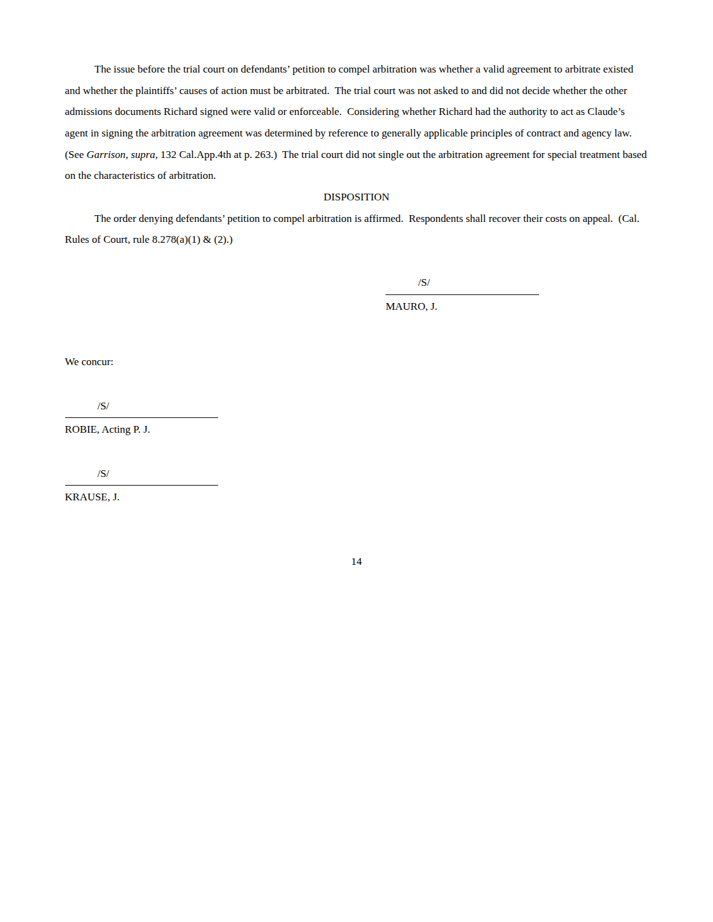The issue before the trial court on defendants’ petition to compel arbitration was whether a valid agreement to arbitrate existed and whether the plaintiffs’ causes of action must be arbitrated. The trial court was not asked to and did not decide whether the other admissions documents Richard signed were valid or enforceable. Considering whether Richard had the authority to act as Claude’s agent in signing the arbitration agreement was determined by reference to generally applicable principles of contract and agency law. (See Garrison, supra, 132 Cal.App.4th at p. 263.) The trial court did not single out the arbitration agreement for special treatment based on the characteristics of arbitration.
DISPOSITION
The order denying defendants’ petition to compel arbitration is affirmed. Respondents shall recover their costs on appeal. (Cal. Rules of Court, rule 8.278(a)(1) & (2).)
/S/
MAURO, J.
We concur:
/S/
ROBIE, Acting P. J.
/S/
KRAUSE, J.
14